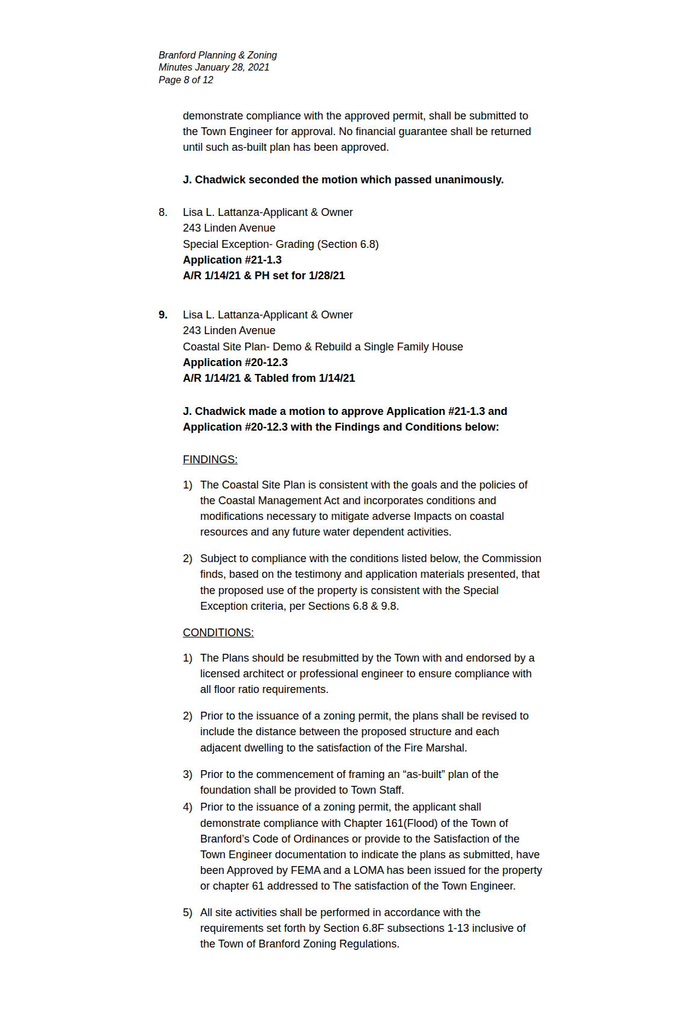Branford Planning & Zoning
Minutes January 28, 2021
Page 8 of 12
demonstrate compliance with the approved permit, shall be submitted to the Town Engineer for approval. No financial guarantee shall be returned until such as-built plan has been approved.
J. Chadwick seconded the motion which passed unanimously.
8.
Lisa L. Lattanza-Applicant & Owner
243 Linden Avenue
Special Exception- Grading (Section 6.8)
Application #21-1.3
A/R 1/14/21 & PH set for 1/28/21
9.
Lisa L. Lattanza-Applicant & Owner
243 Linden Avenue
Coastal Site Plan- Demo & Rebuild a Single Family House
Application #20-12.3
A/R 1/14/21 & Tabled from 1/14/21
J. Chadwick made a motion to approve Application #21-1.3 and Application #20-12.3 with the Findings and Conditions below:
FINDINGS:
1) The Coastal Site Plan is consistent with the goals and the policies of the Coastal Management Act and incorporates conditions and modifications necessary to mitigate adverse Impacts on coastal resources and any future water dependent activities.
2) Subject to compliance with the conditions listed below, the Commission finds, based on the testimony and application materials presented, that the proposed use of the property is consistent with the Special Exception criteria, per Sections 6.8 & 9.8.
CONDITIONS:
1) The Plans should be resubmitted by the Town with and endorsed by a licensed architect or professional engineer to ensure compliance with all floor ratio requirements.
2) Prior to the issuance of a zoning permit, the plans shall be revised to include the distance between the proposed structure and each adjacent dwelling to the satisfaction of the Fire Marshal.
3) Prior to the commencement of framing an “as-built” plan of the foundation shall be provided to Town Staff.
4) Prior to the issuance of a zoning permit, the applicant shall demonstrate compliance with Chapter 161(Flood) of the Town of Branford’s Code of Ordinances or provide to the Satisfaction of the Town Engineer documentation to indicate the plans as submitted, have been Approved by FEMA and a LOMA has been issued for the property or chapter 61 addressed to The satisfaction of the Town Engineer.
5) All site activities shall be performed in accordance with the requirements set forth by Section 6.8F subsections 1-13 inclusive of the Town of Branford Zoning Regulations.